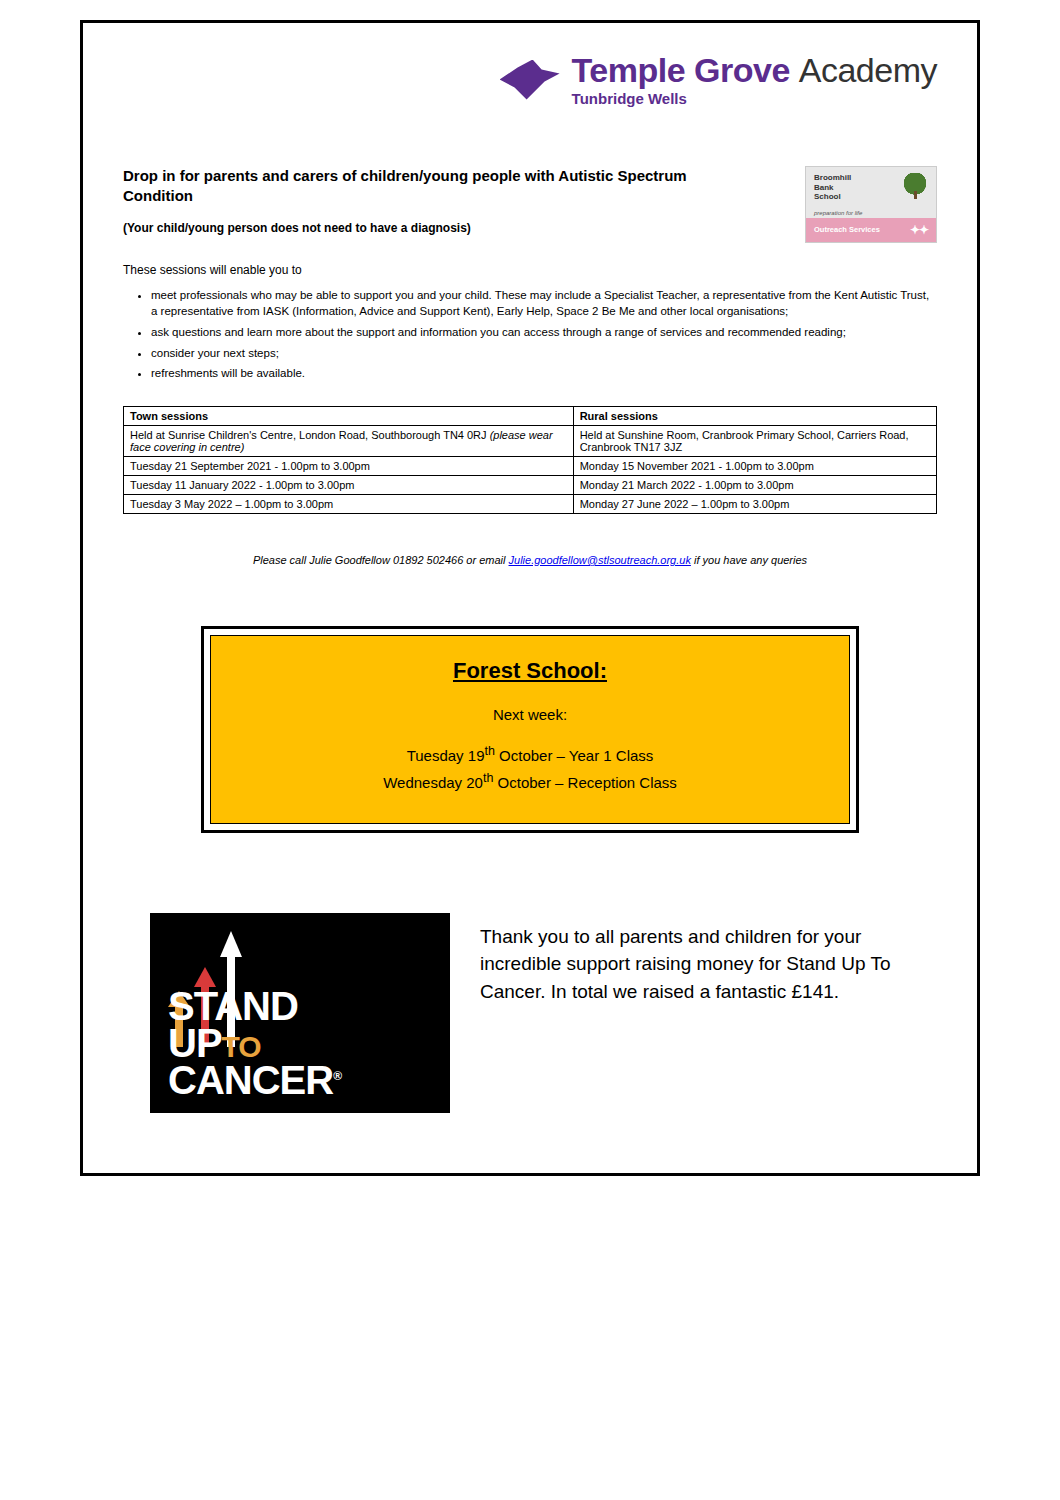Temple Grove Academy
Tunbridge Wells
Broomhill
Bank
School
preparation for life
Outreach Services ✦✦
Drop in for parents and carers of children/young people with Autistic Spectrum Condition
(Your child/young person does not need to have a diagnosis)
These sessions will enable you to
meet professionals who may be able to support you and your child. These may include a Specialist Teacher, a representative from the Kent Autistic Trust, a representative from IASK (Information, Advice and Support Kent), Early Help, Space 2 Be Me and other local organisations;
ask questions and learn more about the support and information you can access through a range of services and recommended reading;
consider your next steps;
refreshments will be available.
| Town sessions | Rural sessions |
| --- | --- |
| Held at Sunrise Children's Centre, London Road, Southborough TN4 0RJ (please wear face covering in centre) | Held at Sunshine Room, Cranbrook Primary School, Carriers Road, Cranbrook TN17 3JZ |
| Tuesday 21 September 2021 - 1.00pm to 3.00pm | Monday 15 November 2021 - 1.00pm to 3.00pm |
| Tuesday 11 January 2022 - 1.00pm to 3.00pm | Monday 21 March 2022 - 1.00pm to 3.00pm |
| Tuesday 3 May 2022 – 1.00pm to 3.00pm | Monday 27 June 2022 – 1.00pm to 3.00pm |
Please call Julie Goodfellow 01892 502466 or email Julie.goodfellow@stlsoutreach.org.uk if you have any queries
Forest School:
Next week:
Tuesday 19th October – Year 1 Class
Wednesday 20th October – Reception Class
STAND
UPTO
CANCER®
Thank you to all parents and children for your incredible support raising money for Stand Up To Cancer. In total we raised a fantastic £141.